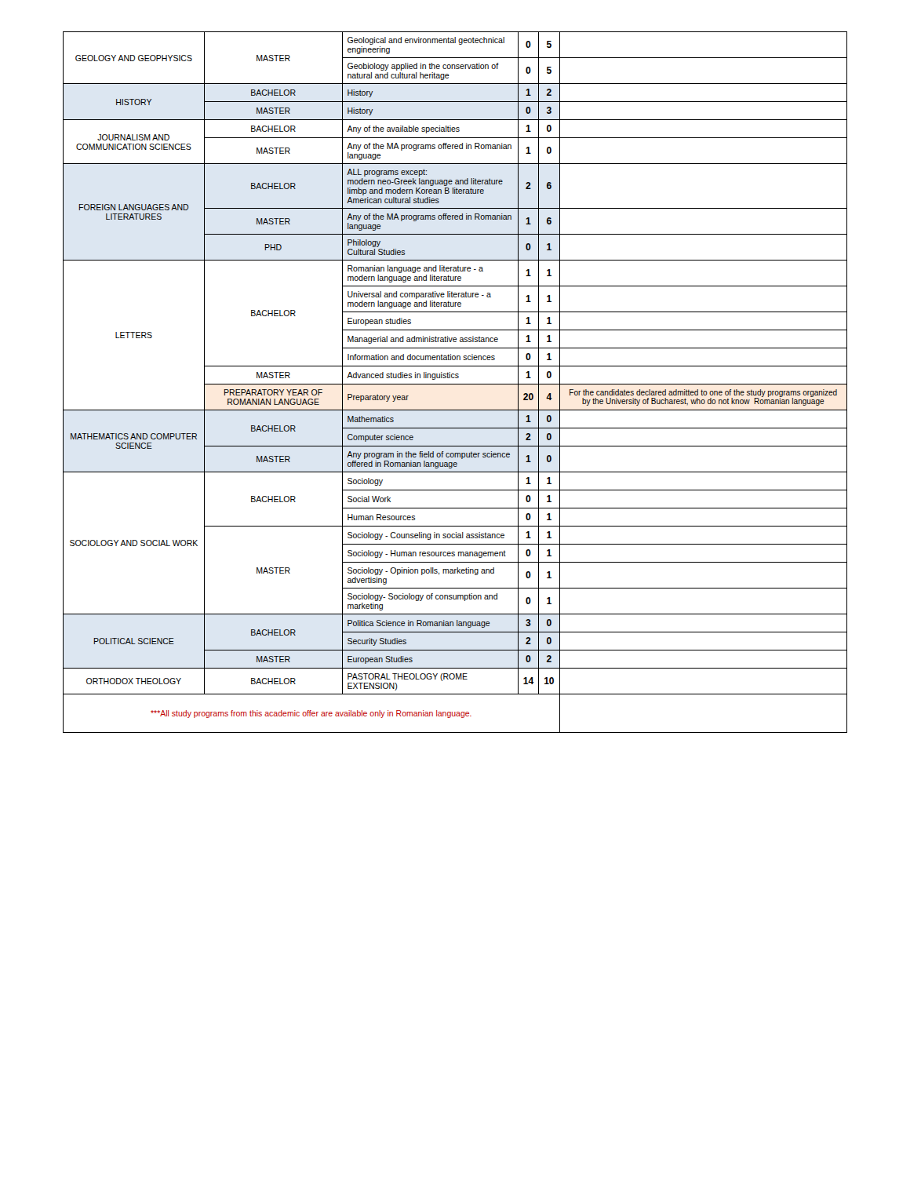| GEOLOGY AND GEOPHYSICS | MASTER | Geological and environmental geotechnical engineering | 0 | 5 | |
| Geobiology applied in the conservation of natural and cultural heritage | 0 | 5 | |
| HISTORY | BACHELOR | History | 1 | 2 | |
| MASTER | History | 0 | 3 | |
| JOURNALISM AND COMMUNICATION SCIENCES | BACHELOR | Any of the available specialties | 1 | 0 | |
| MASTER | Any of the MA programs offered in Romanian language | 1 | 0 | |
| FOREIGN LANGUAGES AND LITERATURES | BACHELOR | ALL programs except: modern neo-Greek language and literature limbp and modern Korean B literature American cultural studies | 2 | 6 | |
| MASTER | Any of the MA programs offered in Romanian language | 1 | 6 | |
| PHD | Philology Cultural Studies | 0 | 1 | |
| LETTERS | BACHELOR | Romanian language and literature - a modern language and literature | 1 | 1 | |
| Universal and comparative literature - a modern language and literature | 1 | 1 | |
| European studies | 1 | 1 | |
| Managerial and administrative assistance | 1 | 1 | |
| Information and documentation sciences | 0 | 1 | |
| MASTER | Advanced studies in linguistics | 1 | 0 | |
| PREPARATORY YEAR OF ROMANIAN LANGUAGE | Preparatory year | 20 | 4 | For the candidates declared admitted to one of the study programs organized by the University of Bucharest, who do not know Romanian language |
| MATHEMATICS AND COMPUTER SCIENCE | BACHELOR | Mathematics | 1 | 0 | |
| Computer science | 2 | 0 | |
| MASTER | Any program in the field of computer science offered in Romanian language | 1 | 0 | |
| SOCIOLOGY AND SOCIAL WORK | BACHELOR | Sociology | 1 | 1 | |
| Social Work | 0 | 1 | |
| Human Resources | 0 | 1 | |
| MASTER | Sociology - Counseling in social assistance | 1 | 1 | |
| Sociology - Human resources management | 0 | 1 | |
| Sociology - Opinion polls, marketing and advertising | 0 | 1 | |
| Sociology- Sociology of consumption and marketing | 0 | 1 | |
| POLITICAL SCIENCE | BACHELOR | Politica Science in Romanian language | 3 | 0 | |
| Security Studies | 2 | 0 | |
| MASTER | European Studies | 0 | 2 | |
| ORTHODOX THEOLOGY | BACHELOR | PASTORAL THEOLOGY (ROME EXTENSION) | 14 | 10 | |
| ***All study programs from this academic offer are available only in Romanian language. | |